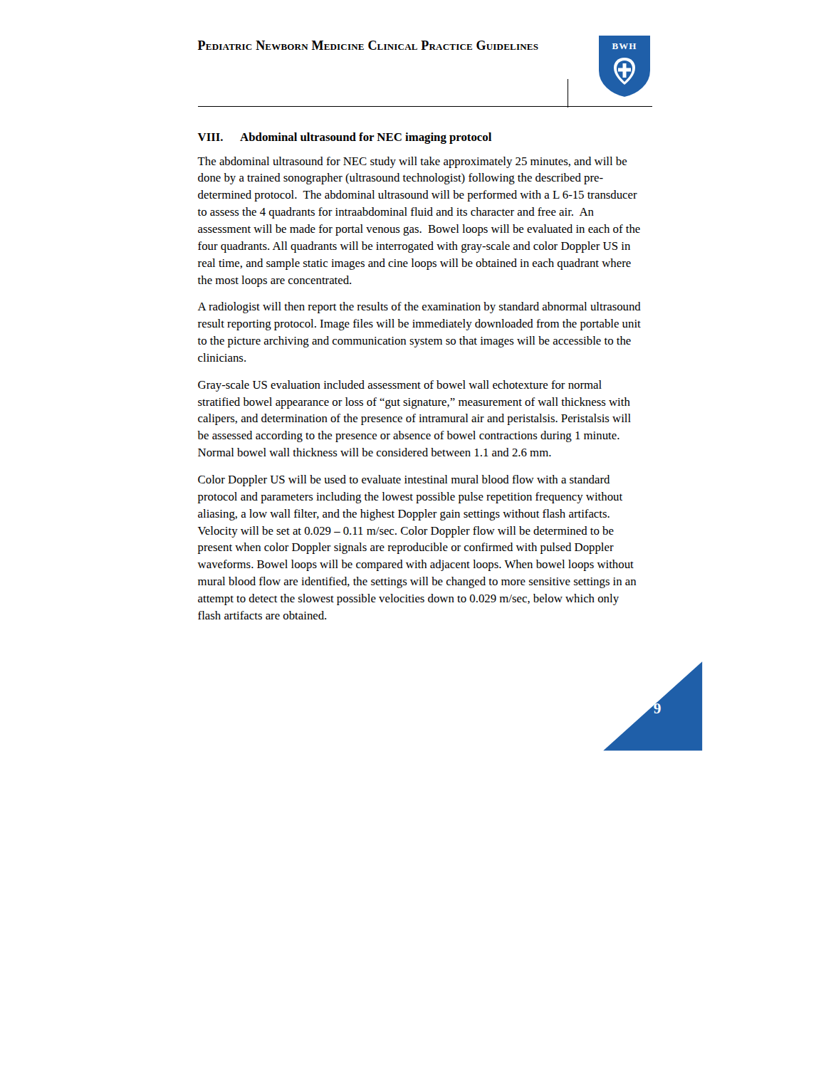Pediatric Newborn Medicine Clinical Practice Guidelines
BWH
VIII. Abdominal ultrasound for NEC imaging protocol
The abdominal ultrasound for NEC study will take approximately 25 minutes, and will be done by a trained sonographer (ultrasound technologist) following the described pre-determined protocol. The abdominal ultrasound will be performed with a L 6-15 transducer to assess the 4 quadrants for intraabdominal fluid and its character and free air. An assessment will be made for portal venous gas. Bowel loops will be evaluated in each of the four quadrants. All quadrants will be interrogated with gray-scale and color Doppler US in real time, and sample static images and cine loops will be obtained in each quadrant where the most loops are concentrated.
A radiologist will then report the results of the examination by standard abnormal ultrasound result reporting protocol. Image files will be immediately downloaded from the portable unit to the picture archiving and communication system so that images will be accessible to the clinicians.
Gray-scale US evaluation included assessment of bowel wall echotexture for normal stratified bowel appearance or loss of “gut signature,” measurement of wall thickness with calipers, and determination of the presence of intramural air and peristalsis. Peristalsis will be assessed according to the presence or absence of bowel contractions during 1 minute. Normal bowel wall thickness will be considered between 1.1 and 2.6 mm.
Color Doppler US will be used to evaluate intestinal mural blood flow with a standard protocol and parameters including the lowest possible pulse repetition frequency without aliasing, a low wall filter, and the highest Doppler gain settings without flash artifacts. Velocity will be set at 0.029 – 0.11 m/sec. Color Doppler flow will be determined to be present when color Doppler signals are reproducible or confirmed with pulsed Doppler waveforms. Bowel loops will be compared with adjacent loops. When bowel loops without mural blood flow are identified, the settings will be changed to more sensitive settings in an attempt to detect the slowest possible velocities down to 0.029 m/sec, below which only flash artifacts are obtained.
9